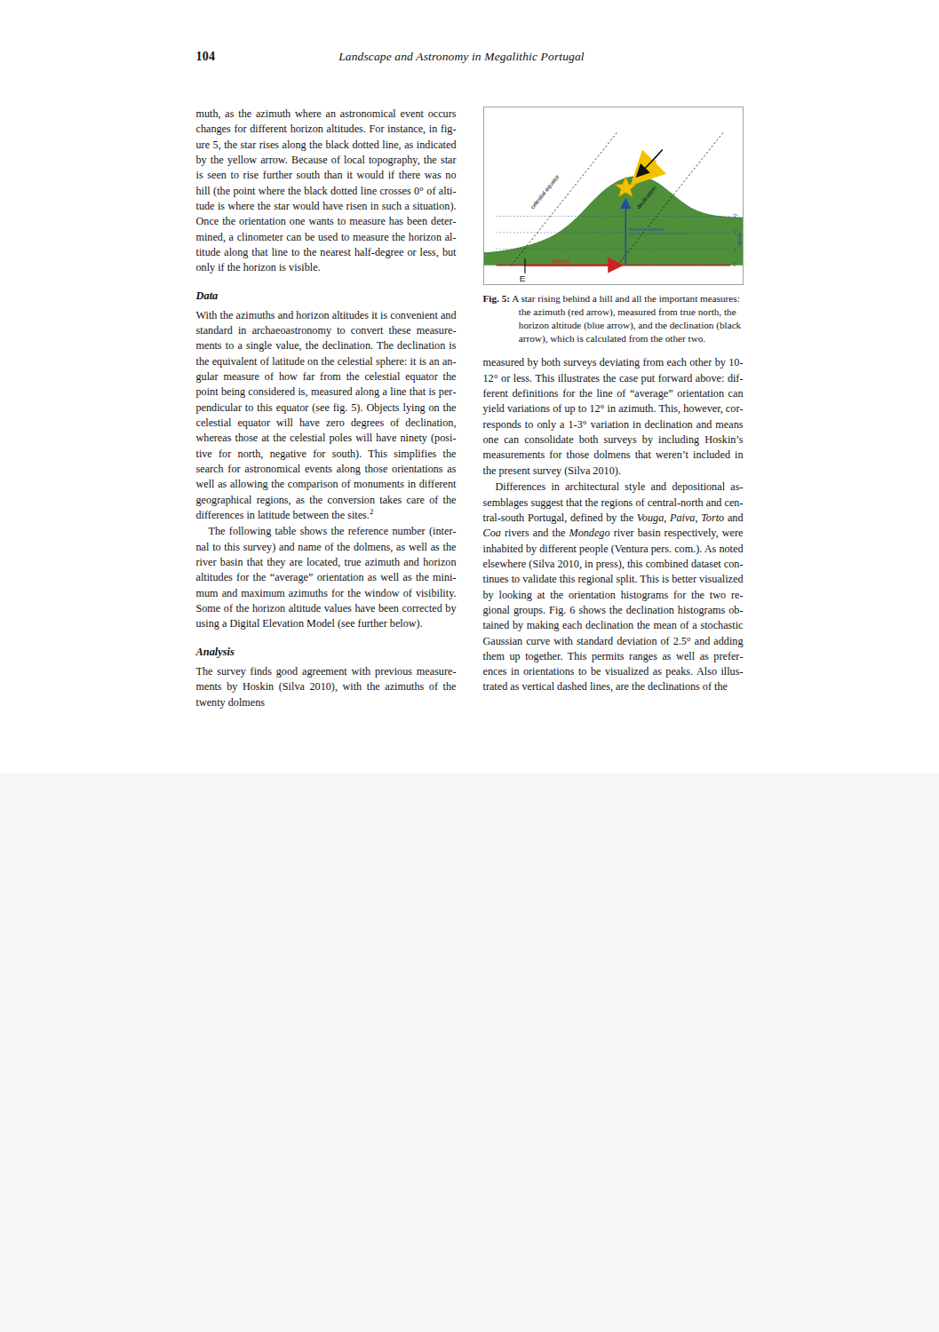104 Landscape and Astronomy in Megalithic Portugal
muth, as the azimuth where an astronomical event occurs changes for different horizon altitudes. For instance, in figure 5, the star rises along the black dotted line, as indicated by the yellow arrow. Because of local topography, the star is seen to rise further south than it would if there was no hill (the point where the black dotted line crosses 0° of altitude is where the star would have risen in such a situation). Once the orientation one wants to measure has been determined, a clinometer can be used to measure the horizon altitude along that line to the nearest half-degree or less, but only if the horizon is visible.
Data
With the azimuths and horizon altitudes it is convenient and standard in archaeoastronomy to convert these measurements to a single value, the declination. The declination is the equivalent of latitude on the celestial sphere: it is an angular measure of how far from the celestial equator the point being considered is, measured along a line that is perpendicular to this equator (see fig. 5). Objects lying on the celestial equator will have zero degrees of declination, whereas those at the celestial poles will have ninety (positive for north, negative for south). This simplifies the search for astronomical events along those orientations as well as allowing the comparison of monuments in different geographical regions, as the conversion takes care of the differences in latitude between the sites.2
The following table shows the reference number (internal to this survey) and name of the dolmens, as well as the river basin that they are located, true azimuth and horizon altitudes for the “average” orientation as well as the minimum and maximum azimuths for the window of visibility. Some of the horizon altitude values have been corrected by using a Digital Elevation Model (see further below).
Analysis
The survey finds good agreement with previous measurements by Hoskin (Silva 2010), with the azimuths of the twenty dolmens
0° 1° 2° 3° altitude celestial equator declination horizon altitude azimuth E
Fig. 5: A star rising behind a hill and all the important measures: the azimuth (red arrow), measured from true north, the horizon altitude (blue arrow), and the declination (black arrow), which is calculated from the other two.
measured by both surveys deviating from each other by 10-12° or less. This illustrates the case put forward above: different definitions for the line of “average” orientation can yield variations of up to 12° in azimuth. This, however, corresponds to only a 1-3° variation in declination and means one can consolidate both surveys by including Hoskin’s measurements for those dolmens that weren’t included in the present survey (Silva 2010).
Differences in architectural style and depositional assemblages suggest that the regions of central-north and central-south Portugal, defined by the Vouga, Paiva, Torto and Coa rivers and the Mondego river basin respectively, were inhabited by different people (Ventura pers. com.). As noted elsewhere (Silva 2010, in press), this combined dataset continues to validate this regional split. This is better visualized by looking at the orientation histograms for the two regional groups. Fig. 6 shows the declination histograms obtained by making each declination the mean of a stochastic Gaussian curve with standard deviation of 2.5° and adding them up together. This permits ranges as well as preferences in orientations to be visualized as peaks. Also illustrated as vertical dashed lines, are the declinations of the